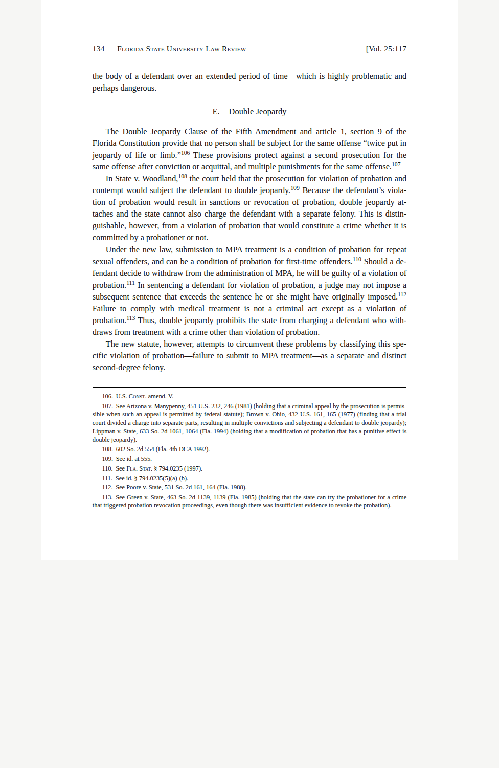134 Florida State University Law Review[Vol. 25:117
the body of a defendant over an extended period of time—which is highly problematic and perhaps dangerous.
E. Double Jeopardy
The Double Jeopardy Clause of the Fifth Amendment and article 1, section 9 of the Florida Constitution provide that no person shall be subject for the same offense “twice put in jeopardy of life or limb.”106 These provisions protect against a second prosecution for the same offense after conviction or acquittal, and multiple punishments for the same offense.107
In State v. Woodland,108 the court held that the prosecution for violation of probation and contempt would subject the defendant to double jeopardy.109 Because the defendant’s violation of probation would result in sanctions or revocation of probation, double jeopardy attaches and the state cannot also charge the defendant with a separate felony. This is distinguishable, however, from a violation of probation that would constitute a crime whether it is committed by a probationer or not.
Under the new law, submission to MPA treatment is a condition of probation for repeat sexual offenders, and can be a condition of probation for first-time offenders.110 Should a defendant decide to withdraw from the administration of MPA, he will be guilty of a violation of probation.111 In sentencing a defendant for violation of probation, a judge may not impose a subsequent sentence that exceeds the sentence he or she might have originally imposed.112 Failure to comply with medical treatment is not a criminal act except as a violation of probation.113 Thus, double jeopardy prohibits the state from charging a defendant who withdraws from treatment with a crime other than violation of probation.
The new statute, however, attempts to circumvent these problems by classifying this specific violation of probation—failure to submit to MPA treatment—as a separate and distinct second-degree felony.
106. U.S. Const. amend. V.
107. See Arizona v. Manypenny, 451 U.S. 232, 246 (1981) (holding that a criminal appeal by the prosecution is permissible when such an appeal is permitted by federal statute); Brown v. Ohio, 432 U.S. 161, 165 (1977) (finding that a trial court divided a charge into separate parts, resulting in multiple convictions and subjecting a defendant to double jeopardy); Lippman v. State, 633 So. 2d 1061, 1064 (Fla. 1994) (holding that a modification of probation that has a punitive effect is double jeopardy).
108. 602 So. 2d 554 (Fla. 4th DCA 1992).
109. See id. at 555.
110. See Fla. Stat. § 794.0235 (1997).
111. See id. § 794.0235(5)(a)-(b).
112. See Poore v. State, 531 So. 2d 161, 164 (Fla. 1988).
113. See Green v. State, 463 So. 2d 1139, 1139 (Fla. 1985) (holding that the state can try the probationer for a crime that triggered probation revocation proceedings, even though there was insufficient evidence to revoke the probation).